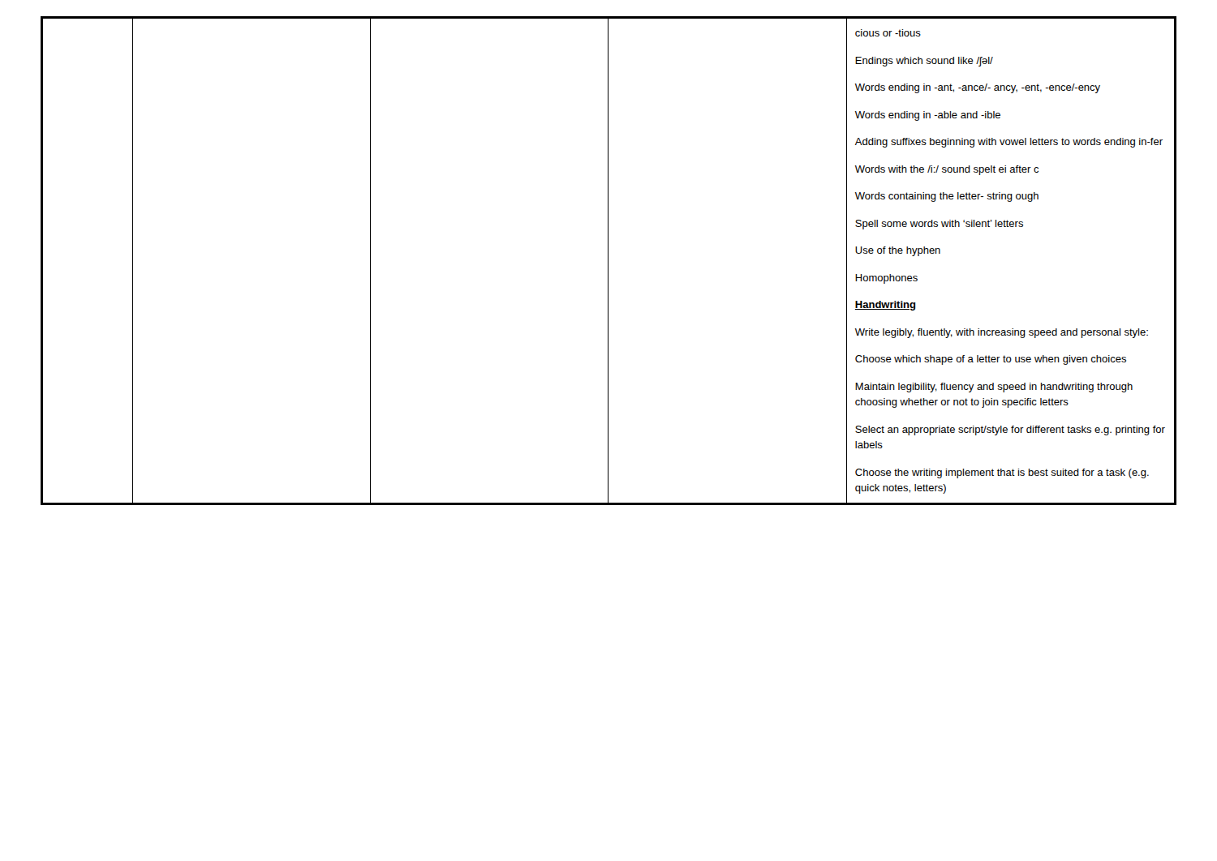| | | | | cious or -tious Endings which sound like /ʃəl/ Words ending in -ant, -ance/- ancy, -ent, -ence/-ency Words ending in -able and -ible Adding suffixes beginning with vowel letters to words ending in-fer Words with the /i:/ sound spelt ei after c Words containing the letter- string ough Spell some words with ‘silent’ letters Use of the hyphen Homophones Handwriting Write legibly, fluently, with increasing speed and personal style: Choose which shape of a letter to use when given choices Maintain legibility, fluency and speed in handwriting through choosing whether or not to join specific letters Select an appropriate script/style for different tasks e.g. printing for labels Choose the writing implement that is best suited for a task (e.g. quick notes, letters) |